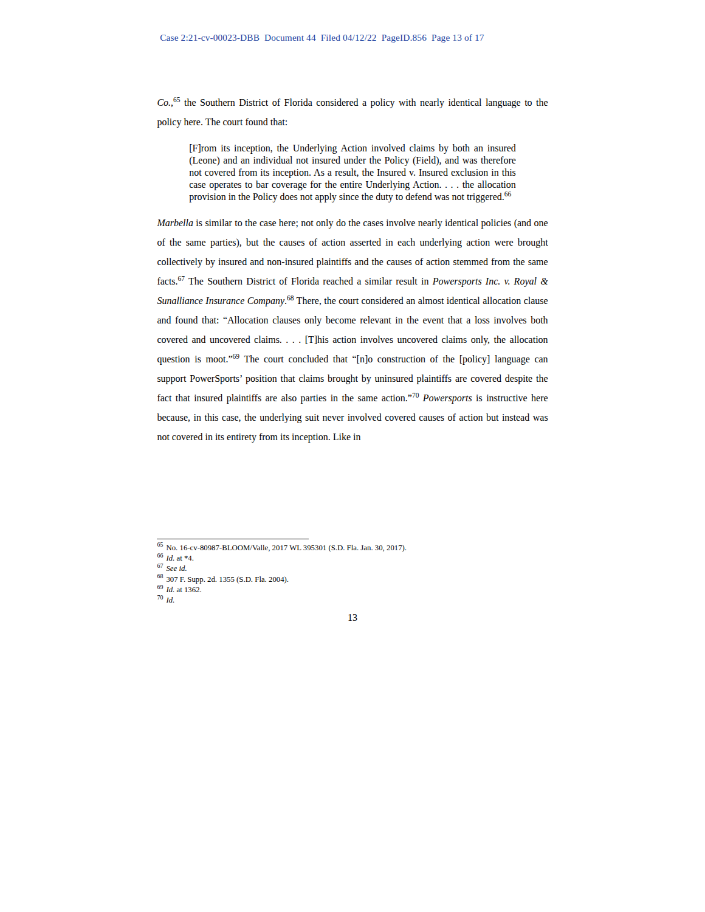Case 2:21-cv-00023-DBB Document 44 Filed 04/12/22 PageID.856 Page 13 of 17
Co.,65 the Southern District of Florida considered a policy with nearly identical language to the policy here. The court found that:
[F]rom its inception, the Underlying Action involved claims by both an insured (Leone) and an individual not insured under the Policy (Field), and was therefore not covered from its inception. As a result, the Insured v. Insured exclusion in this case operates to bar coverage for the entire Underlying Action. . . . the allocation provision in the Policy does not apply since the duty to defend was not triggered.66
Marbella is similar to the case here; not only do the cases involve nearly identical policies (and one of the same parties), but the causes of action asserted in each underlying action were brought collectively by insured and non-insured plaintiffs and the causes of action stemmed from the same facts.67 The Southern District of Florida reached a similar result in Powersports Inc. v. Royal & Sunalliance Insurance Company.68 There, the court considered an almost identical allocation clause and found that: “Allocation clauses only become relevant in the event that a loss involves both covered and uncovered claims. . . . [T]his action involves uncovered claims only, the allocation question is moot.”69 The court concluded that “[n]o construction of the [policy] language can support PowerSports’ position that claims brought by uninsured plaintiffs are covered despite the fact that insured plaintiffs are also parties in the same action.”70 Powersports is instructive here because, in this case, the underlying suit never involved covered causes of action but instead was not covered in its entirety from its inception. Like in
65 No. 16-cv-80987-BLOOM/Valle, 2017 WL 395301 (S.D. Fla. Jan. 30, 2017).
66 Id. at *4.
67 See id.
68 307 F. Supp. 2d. 1355 (S.D. Fla. 2004).
69 Id. at 1362.
70 Id.
13